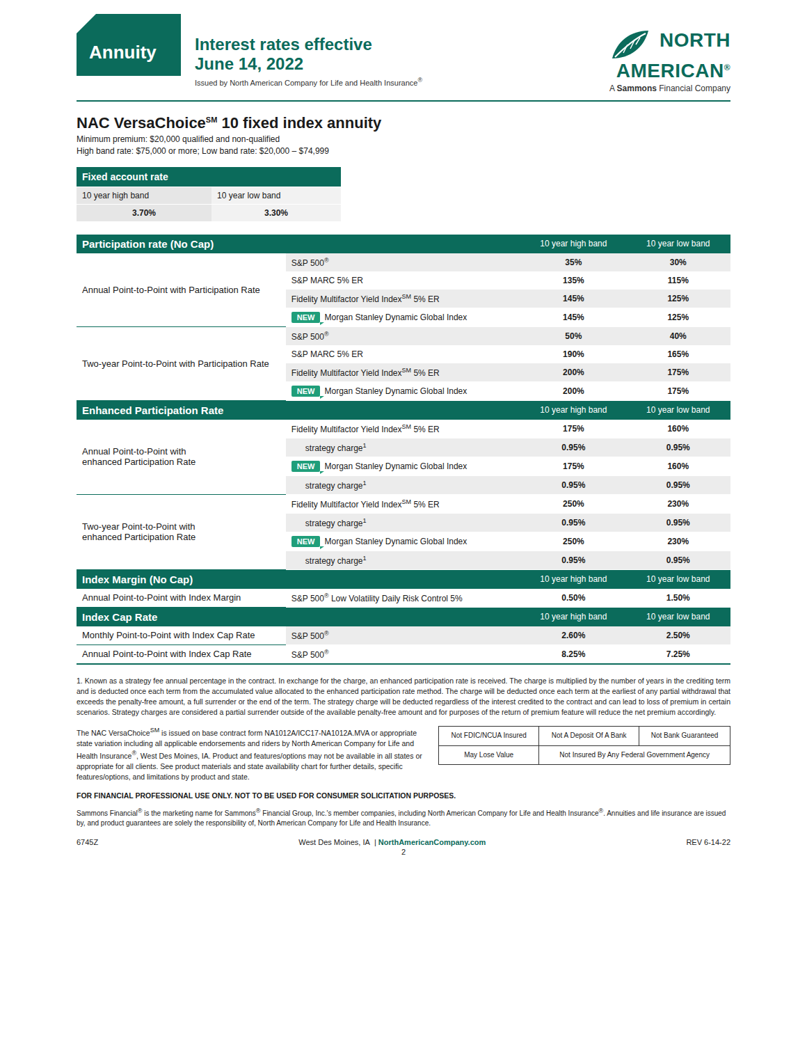Annuity
Interest rates effective
June 14, 2022
Issued by North American Company for Life and Health Insurance®
NORTH
AMERICAN®
A Sammons Financial Company
NAC VersaChoiceSM 10 fixed index annuity
Minimum premium: $20,000 qualified and non-qualified
High band rate: $75,000 or more; Low band rate: $20,000 – $74,999
| Fixed account rate |
| 10 year high band | 10 year low band |
| 3.70% | 3.30% |
| Participation rate (No Cap) | | 10 year high band | 10 year low band |
| Annual Point-to-Point with Participation Rate | S&P 500 ® | 35% | 30% |
| S&P MARC 5% ER | 135% | 115% |
| Fidelity Multifactor Yield Index SM 5% ER | 145% | 125% |
| NEW Morgan Stanley Dynamic Global Index | 145% | 125% |
| Two-year Point-to-Point with Participation Rate | S&P 500 ® | 50% | 40% |
| S&P MARC 5% ER | 190% | 165% |
| Fidelity Multifactor Yield Index SM 5% ER | 200% | 175% |
| NEW Morgan Stanley Dynamic Global Index | 200% | 175% |
| Enhanced Participation Rate | | 10 year high band | 10 year low band |
| Annual Point-to-Point with enhanced Participation Rate | Fidelity Multifactor Yield Index SM 5% ER | 175% | 160% |
| strategy charge 1 | 0.95% | 0.95% |
| NEW Morgan Stanley Dynamic Global Index | 175% | 160% |
| strategy charge 1 | 0.95% | 0.95% |
| Two-year Point-to-Point with enhanced Participation Rate | Fidelity Multifactor Yield Index SM 5% ER | 250% | 230% |
| strategy charge 1 | 0.95% | 0.95% |
| NEW Morgan Stanley Dynamic Global Index | 250% | 230% |
| strategy charge 1 | 0.95% | 0.95% |
| Index Margin (No Cap) | | 10 year high band | 10 year low band |
| Annual Point-to-Point with Index Margin | S&P 500 ® Low Volatility Daily Risk Control 5% | 0.50% | 1.50% |
| Index Cap Rate | | 10 year high band | 10 year low band |
| Monthly Point-to-Point with Index Cap Rate | S&P 500 ® | 2.60% | 2.50% |
| Annual Point-to-Point with Index Cap Rate | S&P 500 ® | 8.25% | 7.25% |
1. Known as a strategy fee annual percentage in the contract. In exchange for the charge, an enhanced participation rate is received. The charge is multiplied by the number of years in the crediting term and is deducted once each term from the accumulated value allocated to the enhanced participation rate method. The charge will be deducted once each term at the earliest of any partial withdrawal that exceeds the penalty-free amount, a full surrender or the end of the term. The strategy charge will be deducted regardless of the interest credited to the contract and can lead to loss of premium in certain scenarios. Strategy charges are considered a partial surrender outside of the available penalty-free amount and for purposes of the return of premium feature will reduce the net premium accordingly.
The NAC VersaChoiceSM is issued on base contract form NA1012A/ICC17-NA1012A.MVA or appropriate state variation including all applicable endorsements and riders by North American Company for Life and Health Insurance®, West Des Moines, IA. Product and features/options may not be available in all states or appropriate for all clients. See product materials and state availability chart for further details, specific features/options, and limitations by product and state.
| Not FDIC/NCUA Insured | Not A Deposit Of A Bank | Not Bank Guaranteed |
| May Lose Value | Not Insured By Any Federal Government Agency |
FOR FINANCIAL PROFESSIONAL USE ONLY. NOT TO BE USED FOR CONSUMER SOLICITATION PURPOSES.
Sammons Financial® is the marketing name for Sammons® Financial Group, Inc.'s member companies, including North American Company for Life and Health Insurance®. Annuities and life insurance are issued by, and product guarantees are solely the responsibility of, North American Company for Life and Health Insurance.
6745Z
West Des Moines, IA | NorthAmericanCompany.com
REV 6-14-22
2